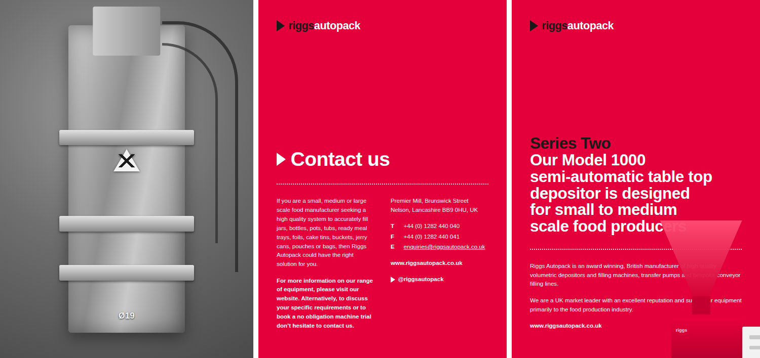Ø19
Stainless steel nozzle assembly
riggs autopack
Contact us
If you are a small, medium or large scale food manufacturer seeking a high quality system to accurately fill jars, bottles, pots, tubs, ready meal trays, foils, cake tins, buckets, jerry cans, pouches or bags, then Riggs Autopack could have the right solution for you.
For more information on our range of equipment, please visit our website. Alternatively, to discuss your specific requirements or to book a no obligation machine trial don’t hesitate to contact us.
Premier Mill, Brunswick Street
Nelson, Lancashire BB9 0HU, UK
T+44 (0) 1282 440 040
F+44 (0) 1282 440 041
Eenquiries@riggsautopack.co.uk
www.riggsautopack.co.uk @riggsautopack
riggs autopack
Series Two
Our Model 1000
semi-automatic table top
depositor is designed
for small to medium
scale food producers
Riggs Autopack is an award winning, British manufacturer of high quality volumetric depositors and filling machines, transfer pumps and bespoke conveyor filling lines.
We are a UK market leader with an excellent reputation and supply our equipment primarily to the food production industry.
www.riggsautopack.co.uk
riggs